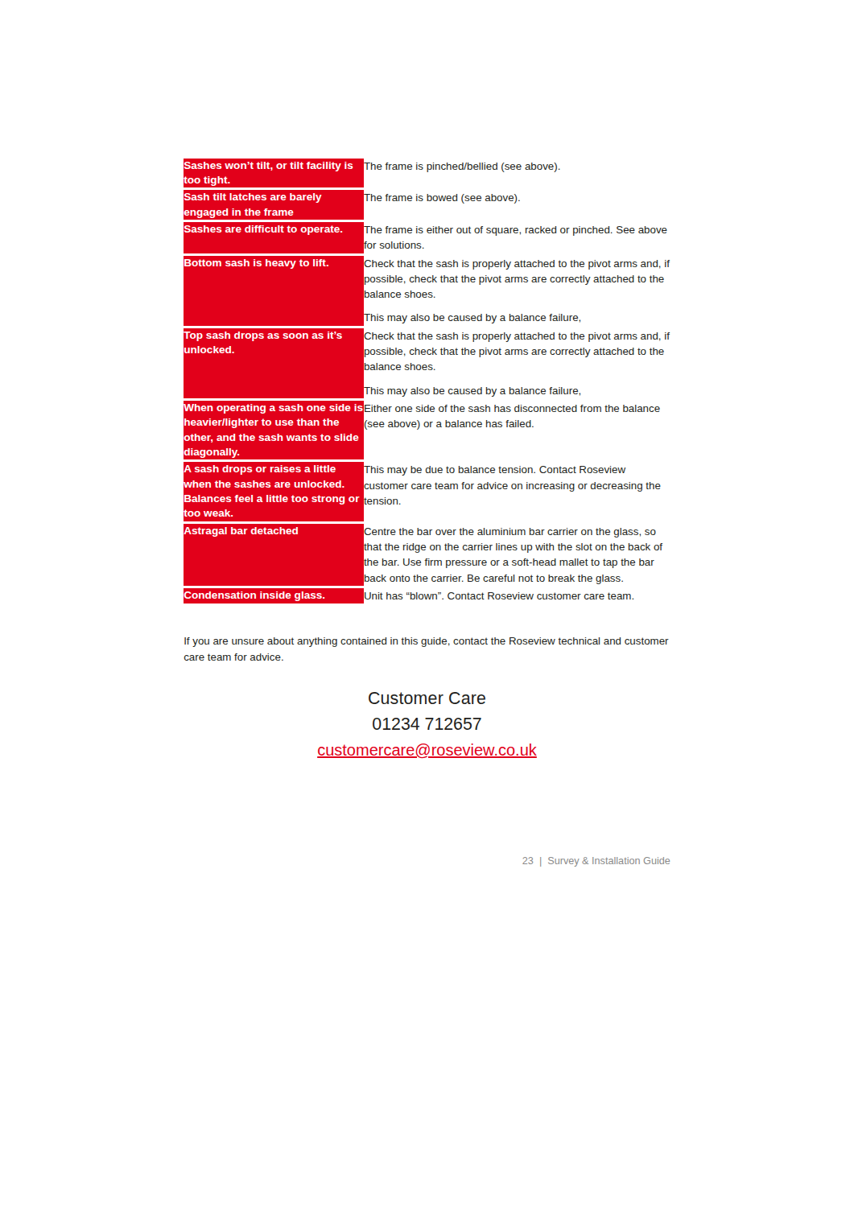| Sashes won’t tilt, or tilt facility is too tight. | The frame is pinched/bellied (see above). |
| Sash tilt latches are barely engaged in the frame | The frame is bowed (see above). |
| Sashes are difficult to operate. | The frame is either out of square, racked or pinched. See above for solutions. |
| Bottom sash is heavy to lift. | Check that the sash is properly attached to the pivot arms and, if possible, check that the pivot arms are correctly attached to the balance shoes. This may also be caused by a balance failure, |
| Top sash drops as soon as it’s unlocked. | Check that the sash is properly attached to the pivot arms and, if possible, check that the pivot arms are correctly attached to the balance shoes. This may also be caused by a balance failure, |
| When operating a sash one side is heavier/lighter to use than the other, and the sash wants to slide diagonally. | Either one side of the sash has disconnected from the balance (see above) or a balance has failed. |
| A sash drops or raises a little when the sashes are unlocked. Balances feel a little too strong or too weak. | This may be due to balance tension. Contact Roseview customer care team for advice on increasing or decreasing the tension. |
| Astragal bar detached | Centre the bar over the aluminium bar carrier on the glass, so that the ridge on the carrier lines up with the slot on the back of the bar. Use firm pressure or a soft-head mallet to tap the bar back onto the carrier. Be careful not to break the glass. |
| Condensation inside glass. | Unit has “blown”. Contact Roseview customer care team. |
If you are unsure about anything contained in this guide, contact the Roseview technical and customer care team for advice.
Customer Care
01234 712657
customercare@roseview.co.uk
23 | Survey & Installation Guide